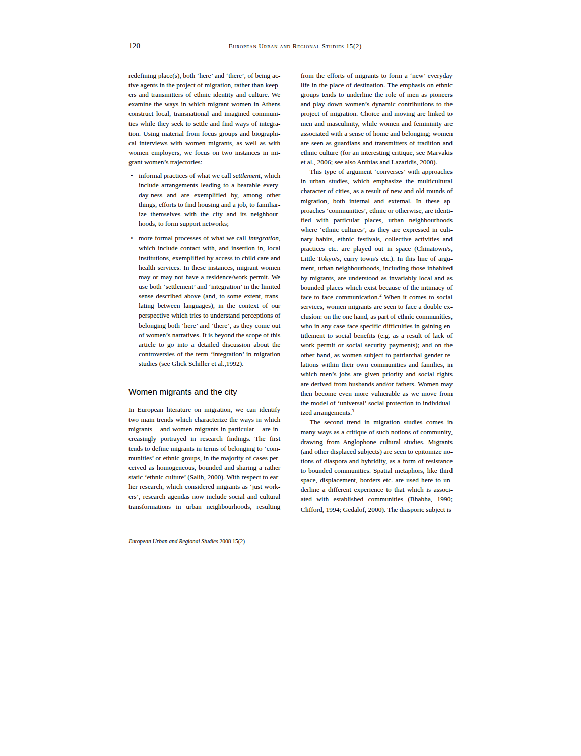120 European Urban and Regional Studies 15(2)
redefining place(s), both ‘here’ and ‘there’, of being active agents in the project of migration, rather than keepers and transmitters of ethnic identity and culture. We examine the ways in which migrant women in Athens construct local, transnational and imagined communities while they seek to settle and find ways of integration. Using material from focus groups and biographical interviews with women migrants, as well as with women employers, we focus on two instances in migrant women’s trajectories:
informal practices of what we call settlement, which include arrangements leading to a bearable everyday-ness and are exemplified by, among other things, efforts to find housing and a job, to familiarize themselves with the city and its neighbourhoods, to form support networks;
more formal processes of what we call integration, which include contact with, and insertion in, local institutions, exemplified by access to child care and health services. In these instances, migrant women may or may not have a residence/work permit. We use both ‘settlement’ and ‘integration’ in the limited sense described above (and, to some extent, translating between languages), in the context of our perspective which tries to understand perceptions of belonging both ‘here’ and ‘there’, as they come out of women’s narratives. It is beyond the scope of this article to go into a detailed discussion about the controversies of the term ‘integration’ in migration studies (see Glick Schiller et al.,1992).
Women migrants and the city
In European literature on migration, we can identify two main trends which characterize the ways in which migrants – and women migrants in particular – are increasingly portrayed in research findings. The first tends to define migrants in terms of belonging to ‘communities’ or ethnic groups, in the majority of cases perceived as homogeneous, bounded and sharing a rather static ‘ethnic culture’ (Salih, 2000). With respect to earlier research, which considered migrants as ‘just workers’, research agendas now include social and cultural transformations in urban neighbourhoods, resulting from the efforts of migrants to form a ‘new’ everyday life in the place of destination. The emphasis on ethnic groups tends to underline the role of men as pioneers and play down women’s dynamic contributions to the project of migration. Choice and moving are linked to men and masculinity, while women and femininity are associated with a sense of home and belonging; women are seen as guardians and transmitters of tradition and ethnic culture (for an interesting critique, see Marvakis et al., 2006; see also Anthias and Lazaridis, 2000).
This type of argument ‘converses’ with approaches in urban studies, which emphasize the multicultural character of cities, as a result of new and old rounds of migration, both internal and external. In these approaches ‘communities’, ethnic or otherwise, are identified with particular places, urban neighbourhoods where ‘ethnic cultures’, as they are expressed in culinary habits, ethnic festivals, collective activities and practices etc. are played out in space (Chinatown/s, Little Tokyo/s, curry town/s etc.). In this line of argument, urban neighbourhoods, including those inhabited by migrants, are understood as invariably local and as bounded places which exist because of the intimacy of face-to-face communication.2 When it comes to social services, women migrants are seen to face a double exclusion: on the one hand, as part of ethnic communities, who in any case face specific difficulties in gaining entitlement to social benefits (e.g. as a result of lack of work permit or social security payments); and on the other hand, as women subject to patriarchal gender relations within their own communities and families, in which men’s jobs are given priority and social rights are derived from husbands and/or fathers. Women may then become even more vulnerable as we move from the model of ‘universal’ social protection to individualized arrangements.3
The second trend in migration studies comes in many ways as a critique of such notions of community, drawing from Anglophone cultural studies. Migrants (and other displaced subjects) are seen to epitomize notions of diaspora and hybridity, as a form of resistance to bounded communities. Spatial metaphors, like third space, displacement, borders etc. are used here to underline a different experience to that which is associated with established communities (Bhabha, 1990; Clifford, 1994; Gedalof, 2000). The diasporic subject is
European Urban and Regional Studies 2008 15(2)